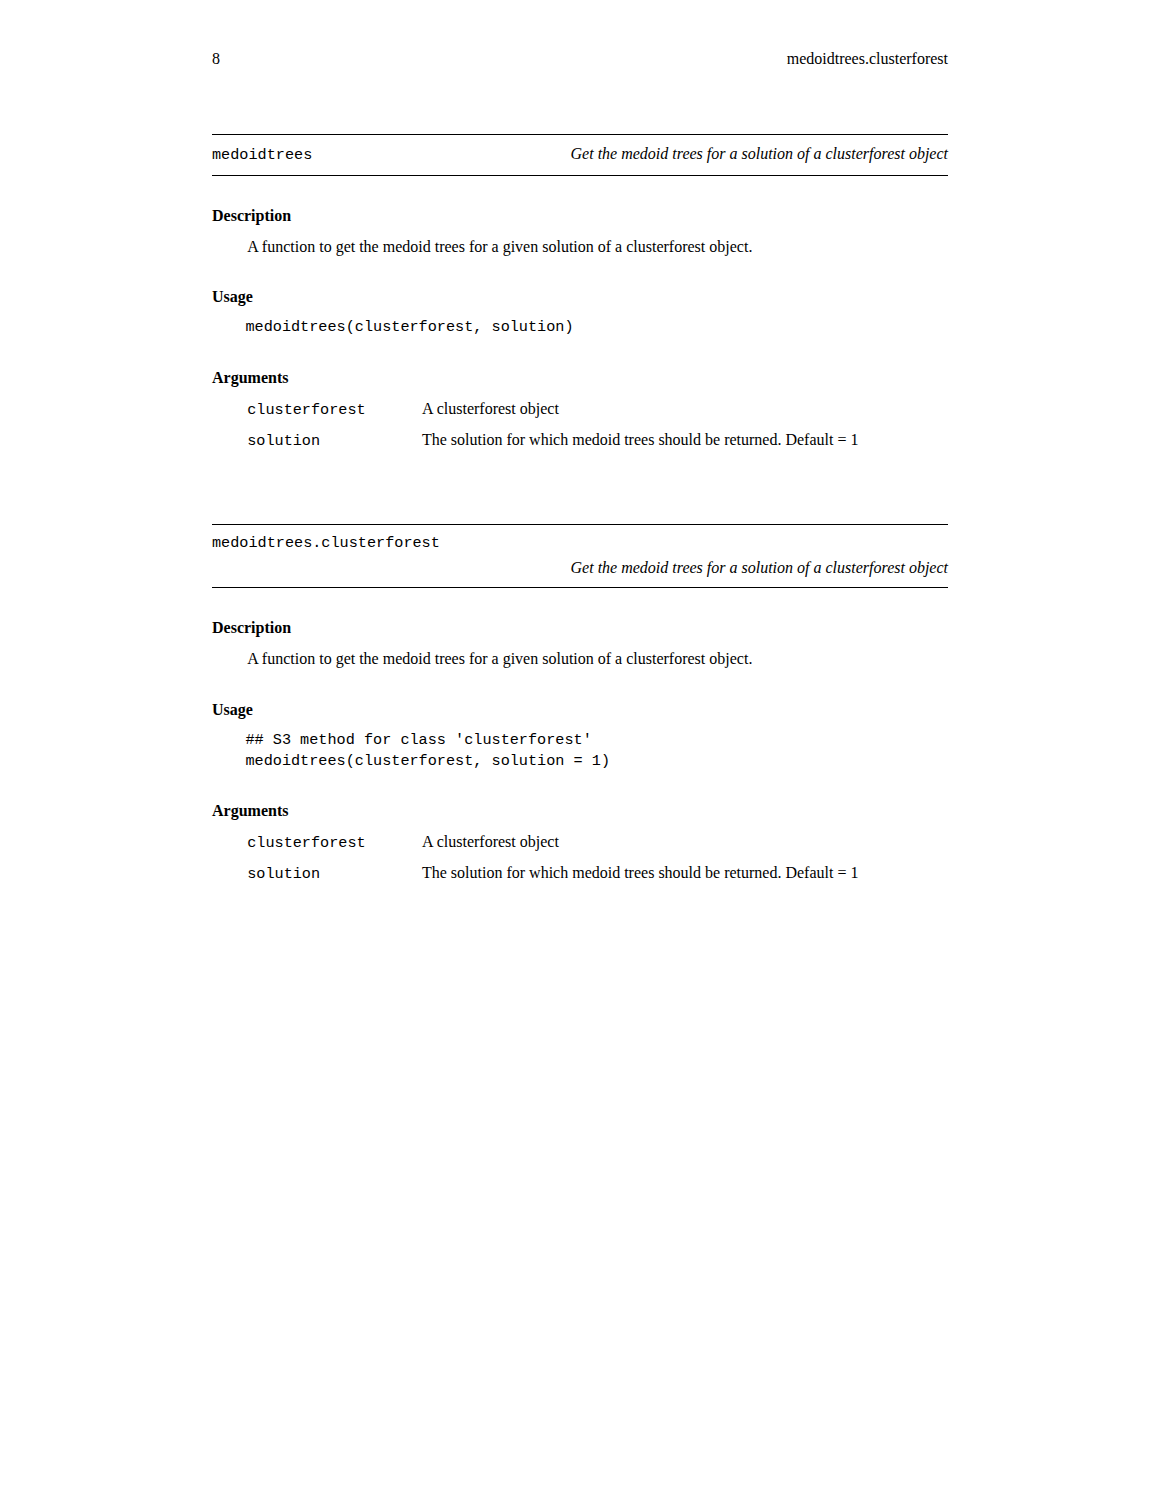8 medoidtrees.clusterforest
medoidtrees Get the medoid trees for a solution of a clusterforest object
Description
A function to get the medoid trees for a given solution of a clusterforest object.
Usage
medoidtrees(clusterforest, solution)
Arguments
clusterforest
A clusterforest object
solution
The solution for which medoid trees should be returned. Default = 1
medoidtrees.clusterforest Get the medoid trees for a solution of a clusterforest object
Description
A function to get the medoid trees for a given solution of a clusterforest object.
Usage
## S3 method for class 'clusterforest'
medoidtrees(clusterforest, solution = 1)
Arguments
clusterforest
A clusterforest object
solution
The solution for which medoid trees should be returned. Default = 1